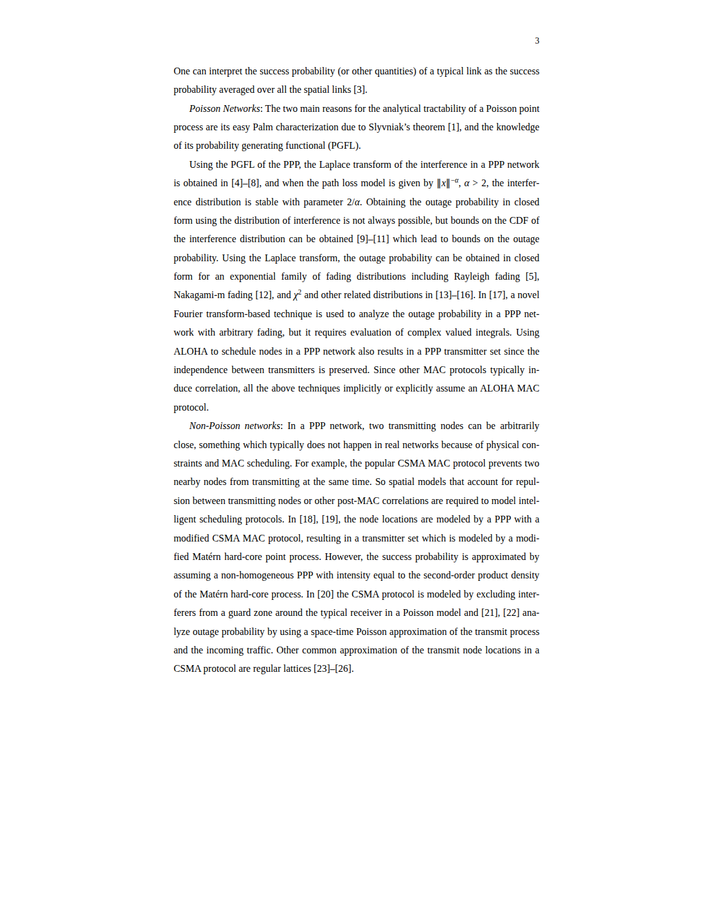3
One can interpret the success probability (or other quantities) of a typical link as the success probability averaged over all the spatial links [3].
Poisson Networks: The two main reasons for the analytical tractability of a Poisson point process are its easy Palm characterization due to Slyvniak’s theorem [1], and the knowledge of its probability generating functional (PGFL).
Using the PGFL of the PPP, the Laplace transform of the interference in a PPP network is obtained in [4]–[8], and when the path loss model is given by ∥x∥−α, α > 2, the interference distribution is stable with parameter 2/α. Obtaining the outage probability in closed form using the distribution of interference is not always possible, but bounds on the CDF of the interference distribution can be obtained [9]–[11] which lead to bounds on the outage probability. Using the Laplace transform, the outage probability can be obtained in closed form for an exponential family of fading distributions including Rayleigh fading [5], Nakagami-m fading [12], and χ2 and other related distributions in [13]–[16]. In [17], a novel Fourier transform-based technique is used to analyze the outage probability in a PPP network with arbitrary fading, but it requires evaluation of complex valued integrals. Using ALOHA to schedule nodes in a PPP network also results in a PPP transmitter set since the independence between transmitters is preserved. Since other MAC protocols typically induce correlation, all the above techniques implicitly or explicitly assume an ALOHA MAC protocol.
Non-Poisson networks: In a PPP network, two transmitting nodes can be arbitrarily close, something which typically does not happen in real networks because of physical constraints and MAC scheduling. For example, the popular CSMA MAC protocol prevents two nearby nodes from transmitting at the same time. So spatial models that account for repulsion between transmitting nodes or other post-MAC correlations are required to model intelligent scheduling protocols. In [18], [19], the node locations are modeled by a PPP with a modified CSMA MAC protocol, resulting in a transmitter set which is modeled by a modified Matérn hard-core point process. However, the success probability is approximated by assuming a non-homogeneous PPP with intensity equal to the second-order product density of the Matérn hard-core process. In [20] the CSMA protocol is modeled by excluding interferers from a guard zone around the typical receiver in a Poisson model and [21], [22] analyze outage probability by using a space-time Poisson approximation of the transmit process and the incoming traffic. Other common approximation of the transmit node locations in a CSMA protocol are regular lattices [23]–[26].